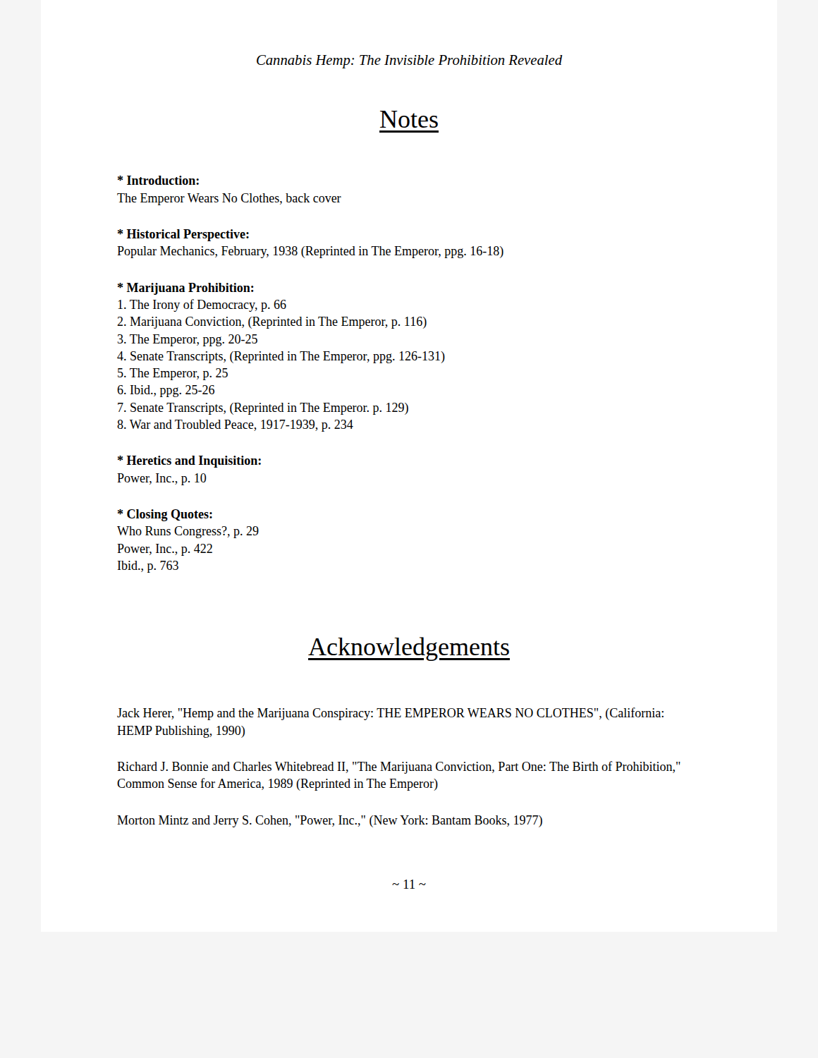Cannabis Hemp: The Invisible Prohibition Revealed
Notes
* Introduction:
The Emperor Wears No Clothes, back cover
* Historical Perspective:
Popular Mechanics, February, 1938 (Reprinted in The Emperor, ppg. 16-18)
* Marijuana Prohibition:
1. The Irony of Democracy, p. 66
2. Marijuana Conviction, (Reprinted in The Emperor, p. 116)
3. The Emperor, ppg. 20-25
4. Senate Transcripts, (Reprinted in The Emperor, ppg. 126-131)
5. The Emperor, p. 25
6. Ibid., ppg. 25-26
7. Senate Transcripts, (Reprinted in The Emperor. p. 129)
8. War and Troubled Peace, 1917-1939, p. 234
* Heretics and Inquisition:
Power, Inc., p. 10
* Closing Quotes:
Who Runs Congress?, p. 29
Power, Inc., p. 422
Ibid., p. 763
Acknowledgements
Jack Herer, "Hemp and the Marijuana Conspiracy: THE EMPEROR WEARS NO CLOTHES", (California: HEMP Publishing, 1990)
Richard J. Bonnie and Charles Whitebread II, "The Marijuana Conviction, Part One: The Birth of Prohibition," Common Sense for America, 1989 (Reprinted in The Emperor)
Morton Mintz and Jerry S. Cohen, "Power, Inc.," (New York: Bantam Books, 1977)
~ 11 ~